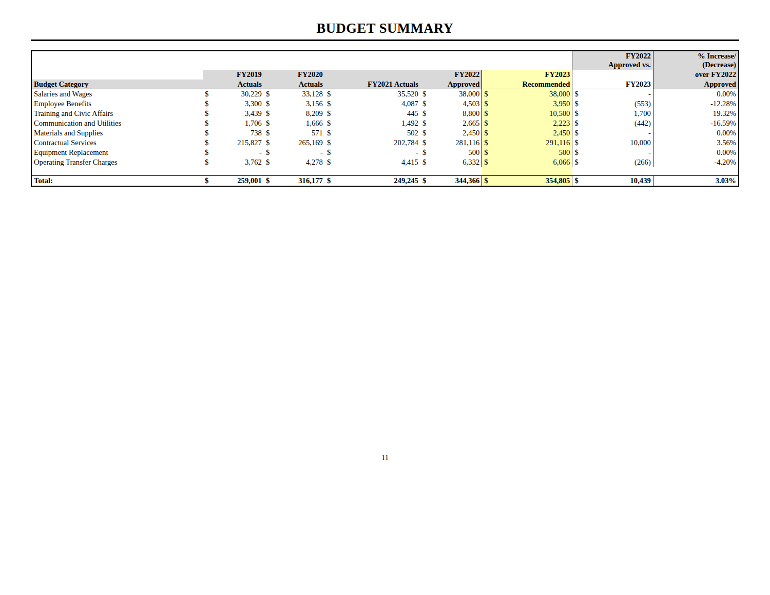BUDGET SUMMARY
| | | | | | | FY2022 Approved vs. | % Increase/ (Decrease) |
| --- | --- | --- | --- | --- | --- | --- | --- |
| FY2019 | FY2020 | | FY2022 | FY2023 | | over FY2022 |
| Budget Category | Actuals | Actuals | FY2021 Actuals | Approved | Recommended | FY2023 | Approved |
| Salaries and Wages | $ | 30,229 | $ | 33,128 | $ | 35,520 | $ | 38,000 | $ | 38,000 | $ | - | 0.00% |
| Employee Benefits | $ | 3,300 | $ | 3,156 | $ | 4,087 | $ | 4,503 | $ | 3,950 | $ | (553) | -12.28% |
| Training and Civic Affairs | $ | 3,439 | $ | 8,209 | $ | 445 | $ | 8,800 | $ | 10,500 | $ | 1,700 | 19.32% |
| Communication and Utilities | $ | 1,706 | $ | 1,666 | $ | 1,492 | $ | 2,665 | $ | 2,223 | $ | (442) | -16.59% |
| Materials and Supplies | $ | 738 | $ | 571 | $ | 502 | $ | 2,450 | $ | 2,450 | $ | - | 0.00% |
| Contractual Services | $ | 215,827 | $ | 265,169 | $ | 202,784 | $ | 281,116 | $ | 291,116 | $ | 10,000 | 3.56% |
| Equipment Replacement | $ | - | $ | - | $ | - | $ | 500 | $ | 500 | $ | - | 0.00% |
| Operating Transfer Charges | $ | 3,762 | $ | 4,278 | $ | 4,415 | $ | 6,332 | $ | 6,066 | $ | (266) | -4.20% |
| Total: | $ | 259,001 | $ | 316,177 | $ | 249,245 | $ | 344,366 | $ | 354,805 | $ | 10,439 | 3.03% |
11